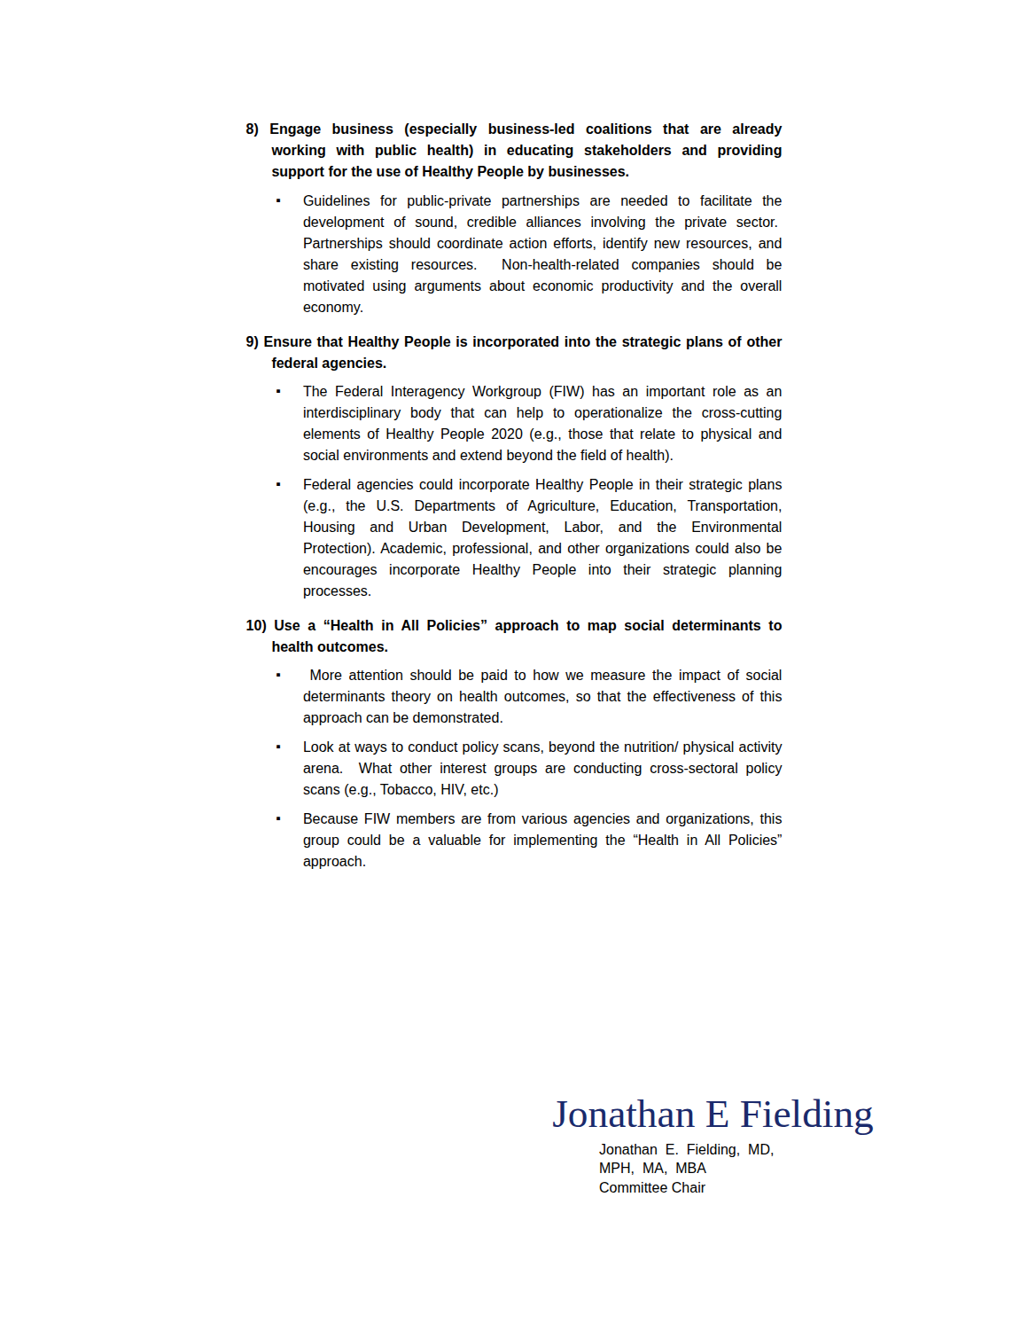8) Engage business (especially business-led coalitions that are already working with public health) in educating stakeholders and providing support for the use of Healthy People by businesses.
Guidelines for public-private partnerships are needed to facilitate the development of sound, credible alliances involving the private sector. Partnerships should coordinate action efforts, identify new resources, and share existing resources. Non-health-related companies should be motivated using arguments about economic productivity and the overall economy.
9) Ensure that Healthy People is incorporated into the strategic plans of other federal agencies.
The Federal Interagency Workgroup (FIW) has an important role as an interdisciplinary body that can help to operationalize the cross-cutting elements of Healthy People 2020 (e.g., those that relate to physical and social environments and extend beyond the field of health).
Federal agencies could incorporate Healthy People in their strategic plans (e.g., the U.S. Departments of Agriculture, Education, Transportation, Housing and Urban Development, Labor, and the Environmental Protection). Academic, professional, and other organizations could also be encourages incorporate Healthy People into their strategic planning processes.
10) Use a “Health in All Policies” approach to map social determinants to health outcomes.
More attention should be paid to how we measure the impact of social determinants theory on health outcomes, so that the effectiveness of this approach can be demonstrated.
Look at ways to conduct policy scans, beyond the nutrition/ physical activity arena. What other interest groups are conducting cross-sectoral policy scans (e.g., Tobacco, HIV, etc.)
Because FIW members are from various agencies and organizations, this group could be a valuable for implementing the “Health in All Policies” approach.
Jonathan E Fielding
Jonathan E. Fielding, MD, MPH, MA, MBA
Committee Chair